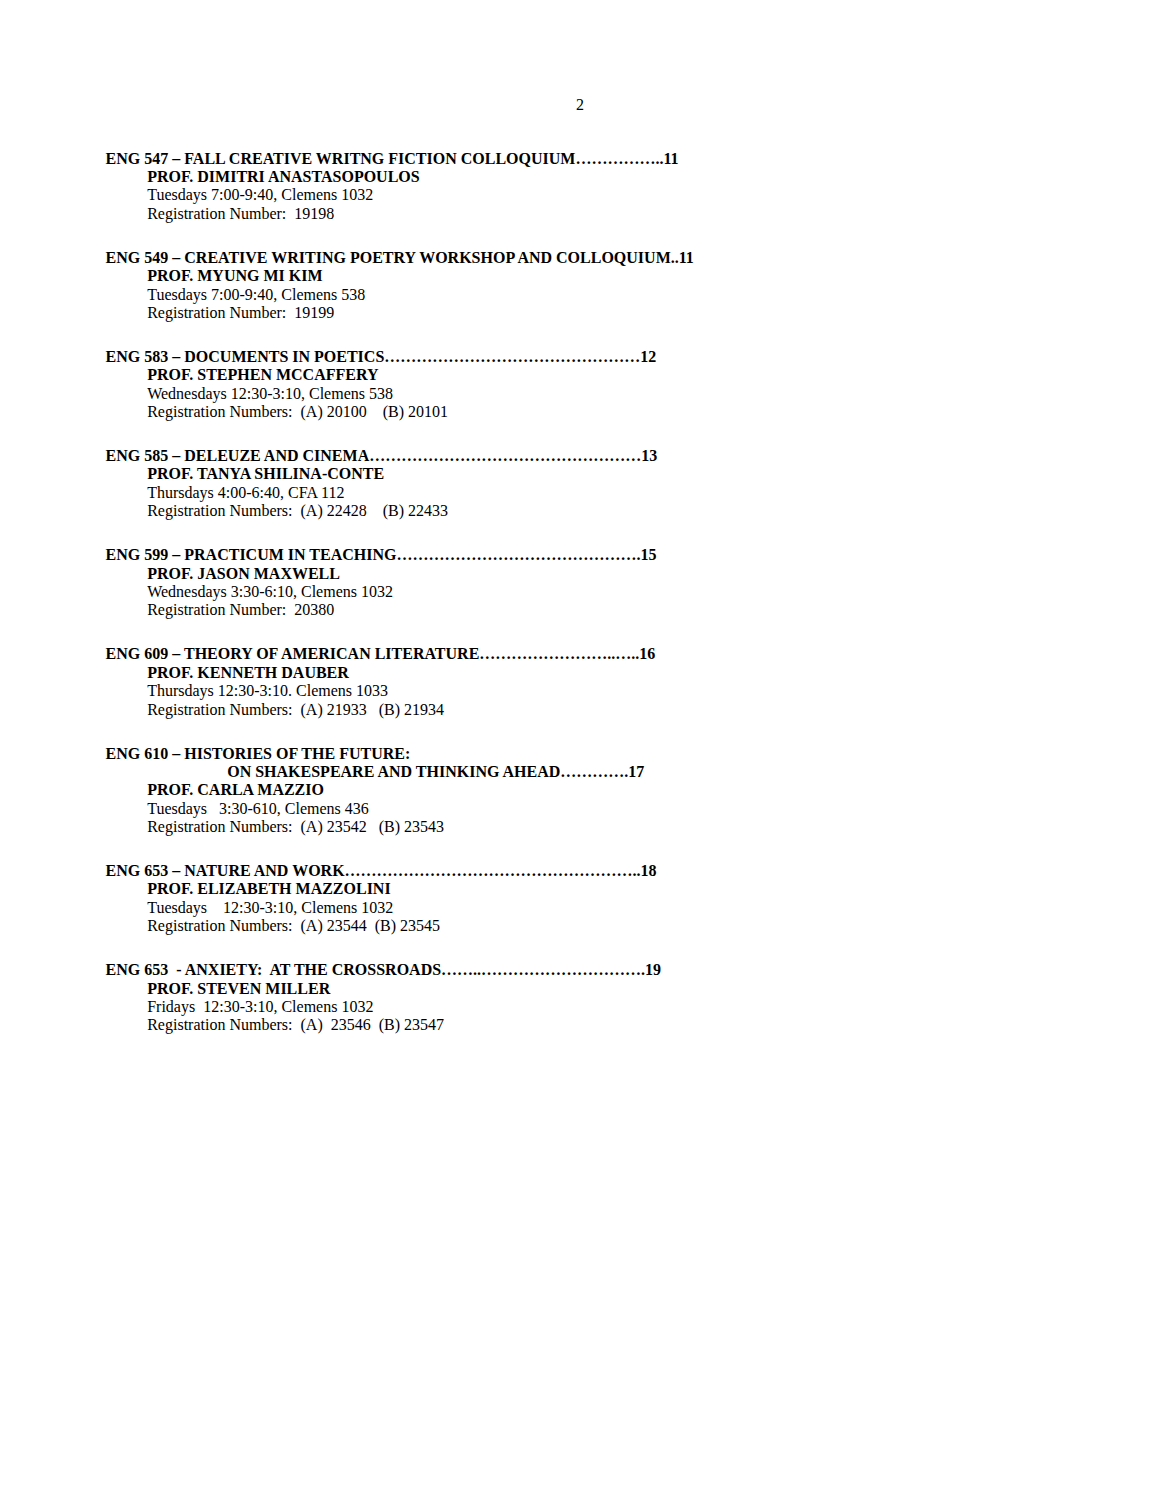2
ENG 547 – FALL CREATIVE WRITNG FICTION COLLOQUIUM……………..11
PROF. DIMITRI ANASTASOPOULOS
Tuesdays 7:00-9:40, Clemens 1032
Registration Number: 19198
ENG 549 – CREATIVE WRITING POETRY WORKSHOP AND COLLOQUIUM..11
PROF. MYUNG MI KIM
Tuesdays 7:00-9:40, Clemens 538
Registration Number: 19199
ENG 583 – DOCUMENTS IN POETICS…………………………………………12
PROF. STEPHEN McCAFFERY
Wednesdays 12:30-3:10, Clemens 538
Registration Numbers: (A) 20100 (B) 20101
ENG 585 – DELEUZE AND CINEMA……………………………………………13
PROF. TANYA SHILINA-CONTE
Thursdays 4:00-6:40, CFA 112
Registration Numbers: (A) 22428 (B) 22433
ENG 599 – PRACTICUM IN TEACHING……………………………………….15
PROF. JASON MAXWELL
Wednesdays 3:30-6:10, Clemens 1032
Registration Number: 20380
ENG 609 – THEORY OF AMERICAN LITERATURE……………………..…..16
PROF. KENNETH DAUBER
Thursdays 12:30-3:10. Clemens 1033
Registration Numbers: (A) 21933 (B) 21934
ENG 610 – HISTORIES OF THE FUTURE:
ON SHAKESPEARE AND THINKING AHEAD………….17
PROF. CARLA MAZZIO
Tuesdays 3:30-610, Clemens 436
Registration Numbers: (A) 23542 (B) 23543
ENG 653 – NATURE AND WORK………………………………………………..18
PROF. ELIZABETH MAZZOLINI
Tuesdays 12:30-3:10, Clemens 1032
Registration Numbers: (A) 23544 (B) 23545
ENG 653 - ANXIETY: AT THE CROSSROADS……..………………………….19
PROF. STEVEN MILLER
Fridays 12:30-3:10, Clemens 1032
Registration Numbers: (A) 23546 (B) 23547